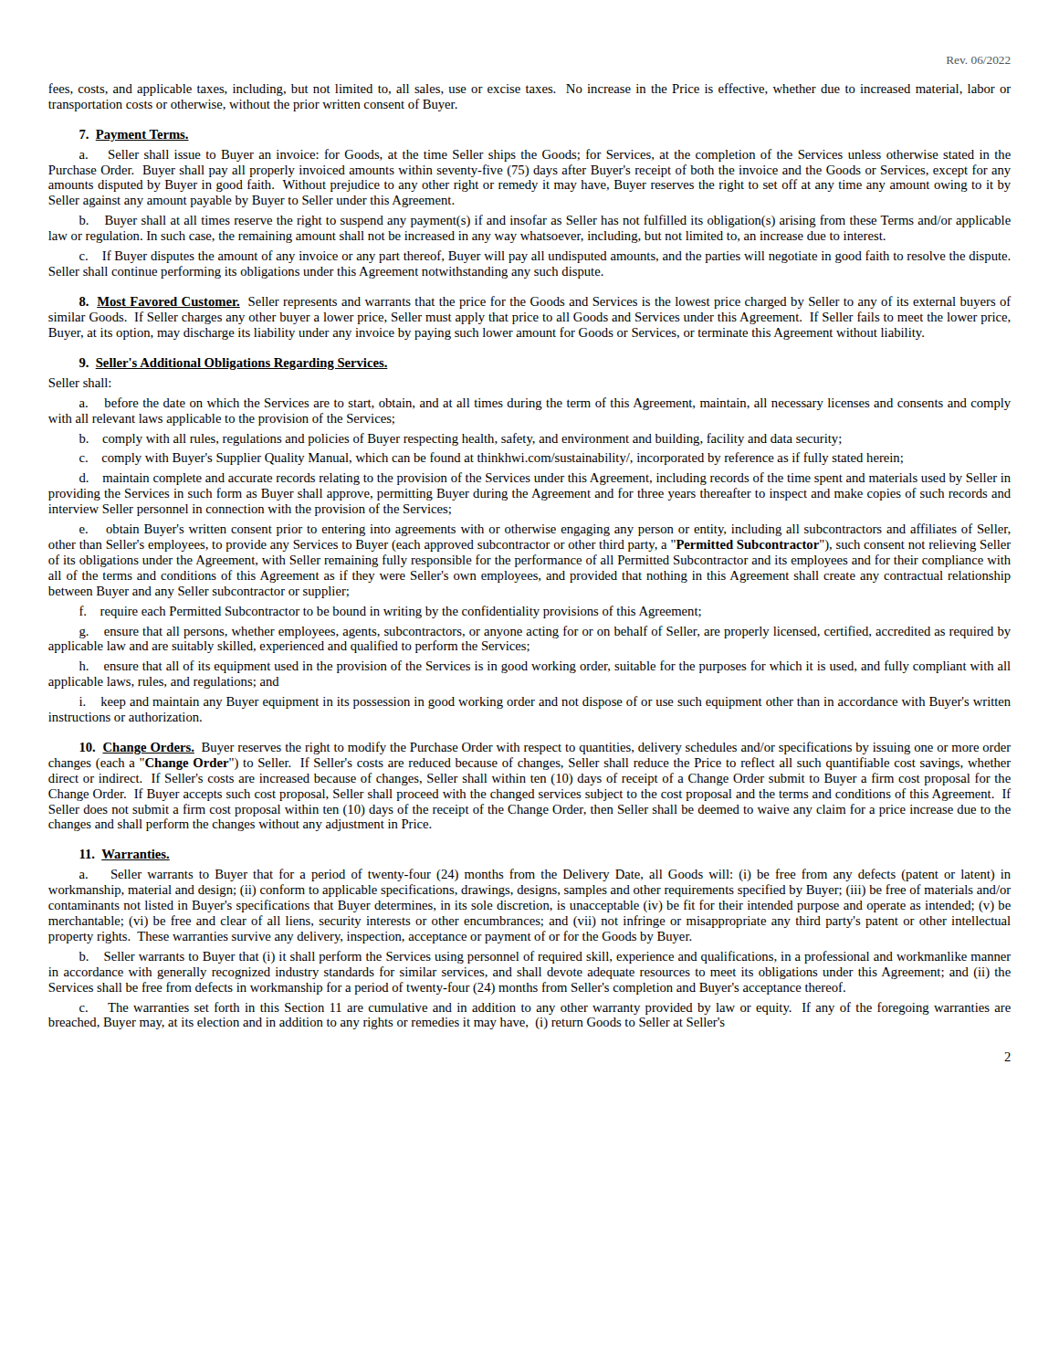Rev. 06/2022
fees, costs, and applicable taxes, including, but not limited to, all sales, use or excise taxes. No increase in the Price is effective, whether due to increased material, labor or transportation costs or otherwise, without the prior written consent of Buyer.
7. Payment Terms.
a. Seller shall issue to Buyer an invoice: for Goods, at the time Seller ships the Goods; for Services, at the completion of the Services unless otherwise stated in the Purchase Order. Buyer shall pay all properly invoiced amounts within seventy-five (75) days after Buyer's receipt of both the invoice and the Goods or Services, except for any amounts disputed by Buyer in good faith. Without prejudice to any other right or remedy it may have, Buyer reserves the right to set off at any time any amount owing to it by Seller against any amount payable by Buyer to Seller under this Agreement.
b. Buyer shall at all times reserve the right to suspend any payment(s) if and insofar as Seller has not fulfilled its obligation(s) arising from these Terms and/or applicable law or regulation. In such case, the remaining amount shall not be increased in any way whatsoever, including, but not limited to, an increase due to interest.
c. If Buyer disputes the amount of any invoice or any part thereof, Buyer will pay all undisputed amounts, and the parties will negotiate in good faith to resolve the dispute. Seller shall continue performing its obligations under this Agreement notwithstanding any such dispute.
8. Most Favored Customer. Seller represents and warrants that the price for the Goods and Services is the lowest price charged by Seller to any of its external buyers of similar Goods. If Seller charges any other buyer a lower price, Seller must apply that price to all Goods and Services under this Agreement. If Seller fails to meet the lower price, Buyer, at its option, may discharge its liability under any invoice by paying such lower amount for Goods or Services, or terminate this Agreement without liability.
9. Seller's Additional Obligations Regarding Services.
Seller shall:
a. before the date on which the Services are to start, obtain, and at all times during the term of this Agreement, maintain, all necessary licenses and consents and comply with all relevant laws applicable to the provision of the Services;
b. comply with all rules, regulations and policies of Buyer respecting health, safety, and environment and building, facility and data security;
c. comply with Buyer's Supplier Quality Manual, which can be found at thinkhwi.com/sustainability/, incorporated by reference as if fully stated herein;
d. maintain complete and accurate records relating to the provision of the Services under this Agreement, including records of the time spent and materials used by Seller in providing the Services in such form as Buyer shall approve, permitting Buyer during the Agreement and for three years thereafter to inspect and make copies of such records and interview Seller personnel in connection with the provision of the Services;
e. obtain Buyer's written consent prior to entering into agreements with or otherwise engaging any person or entity, including all subcontractors and affiliates of Seller, other than Seller's employees, to provide any Services to Buyer (each approved subcontractor or other third party, a "Permitted Subcontractor"), such consent not relieving Seller of its obligations under the Agreement, with Seller remaining fully responsible for the performance of all Permitted Subcontractor and its employees and for their compliance with all of the terms and conditions of this Agreement as if they were Seller's own employees, and provided that nothing in this Agreement shall create any contractual relationship between Buyer and any Seller subcontractor or supplier;
f. require each Permitted Subcontractor to be bound in writing by the confidentiality provisions of this Agreement;
g. ensure that all persons, whether employees, agents, subcontractors, or anyone acting for or on behalf of Seller, are properly licensed, certified, accredited as required by applicable law and are suitably skilled, experienced and qualified to perform the Services;
h. ensure that all of its equipment used in the provision of the Services is in good working order, suitable for the purposes for which it is used, and fully compliant with all applicable laws, rules, and regulations; and
i. keep and maintain any Buyer equipment in its possession in good working order and not dispose of or use such equipment other than in accordance with Buyer's written instructions or authorization.
10. Change Orders. Buyer reserves the right to modify the Purchase Order with respect to quantities, delivery schedules and/or specifications by issuing one or more order changes (each a "Change Order") to Seller. If Seller's costs are reduced because of changes, Seller shall reduce the Price to reflect all such quantifiable cost savings, whether direct or indirect. If Seller's costs are increased because of changes, Seller shall within ten (10) days of receipt of a Change Order submit to Buyer a firm cost proposal for the Change Order. If Buyer accepts such cost proposal, Seller shall proceed with the changed services subject to the cost proposal and the terms and conditions of this Agreement. If Seller does not submit a firm cost proposal within ten (10) days of the receipt of the Change Order, then Seller shall be deemed to waive any claim for a price increase due to the changes and shall perform the changes without any adjustment in Price.
11. Warranties.
a. Seller warrants to Buyer that for a period of twenty-four (24) months from the Delivery Date, all Goods will: (i) be free from any defects (patent or latent) in workmanship, material and design; (ii) conform to applicable specifications, drawings, designs, samples and other requirements specified by Buyer; (iii) be free of materials and/or contaminants not listed in Buyer's specifications that Buyer determines, in its sole discretion, is unacceptable (iv) be fit for their intended purpose and operate as intended; (v) be merchantable; (vi) be free and clear of all liens, security interests or other encumbrances; and (vii) not infringe or misappropriate any third party's patent or other intellectual property rights. These warranties survive any delivery, inspection, acceptance or payment of or for the Goods by Buyer.
b. Seller warrants to Buyer that (i) it shall perform the Services using personnel of required skill, experience and qualifications, in a professional and workmanlike manner in accordance with generally recognized industry standards for similar services, and shall devote adequate resources to meet its obligations under this Agreement; and (ii) the Services shall be free from defects in workmanship for a period of twenty-four (24) months from Seller's completion and Buyer's acceptance thereof.
c. The warranties set forth in this Section 11 are cumulative and in addition to any other warranty provided by law or equity. If any of the foregoing warranties are breached, Buyer may, at its election and in addition to any rights or remedies it may have, (i) return Goods to Seller at Seller's
2